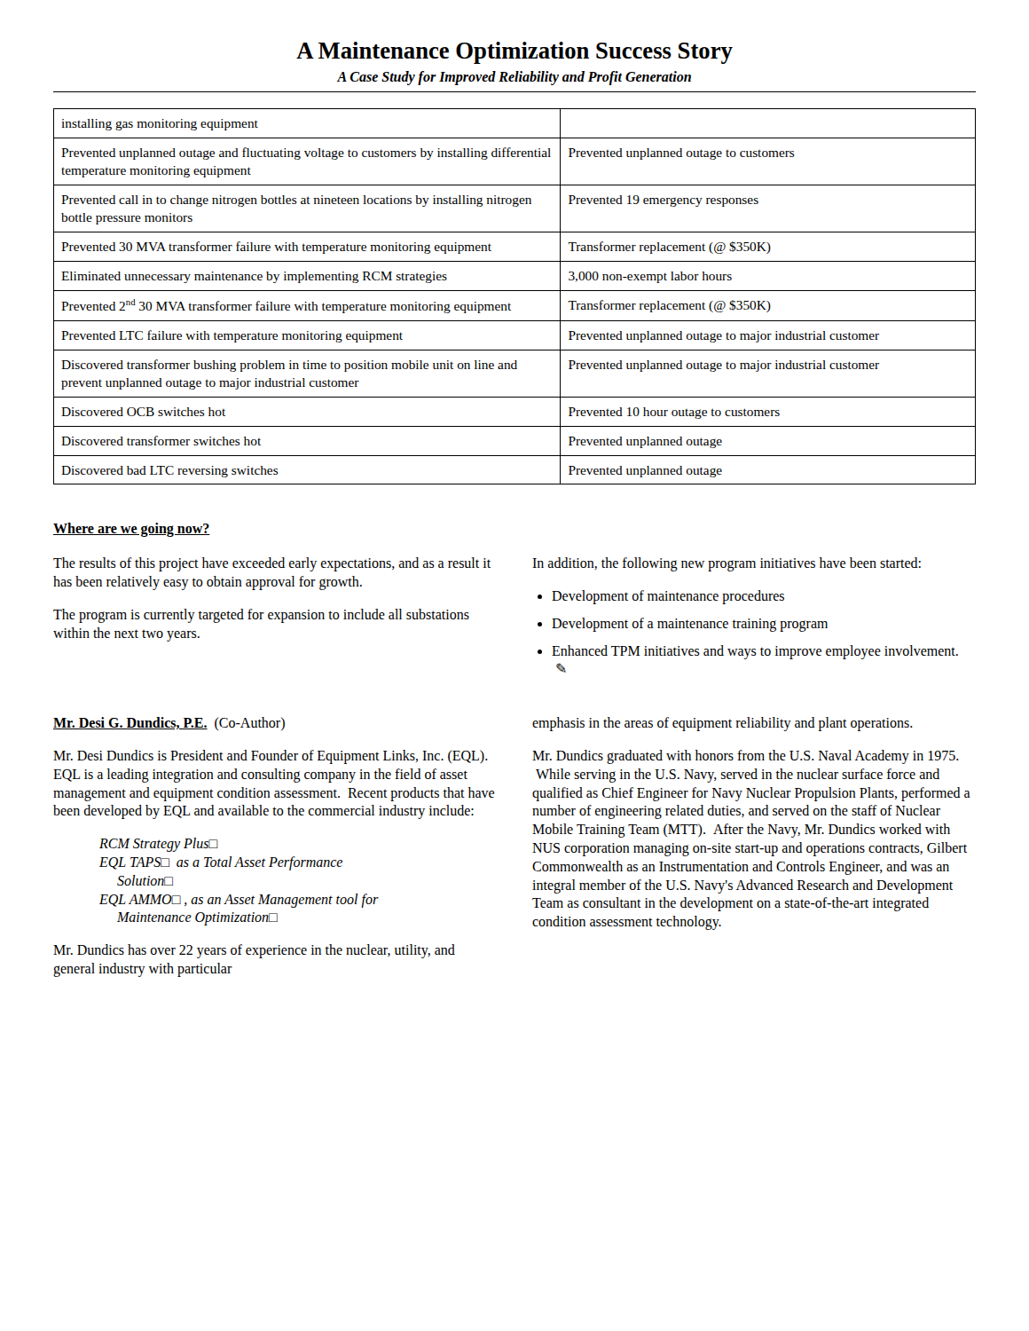A Maintenance Optimization Success Story
A Case Study for Improved Reliability and Profit Generation
| installing gas monitoring equipment | |
| Prevented unplanned outage and fluctuating voltage to customers by installing differential temperature monitoring equipment | Prevented unplanned outage to customers |
| Prevented call in to change nitrogen bottles at nineteen locations by installing nitrogen bottle pressure monitors | Prevented 19 emergency responses |
| Prevented 30 MVA transformer failure with temperature monitoring equipment | Transformer replacement (@ $350K) |
| Eliminated unnecessary maintenance by implementing RCM strategies | 3,000 non-exempt labor hours |
| Prevented 2 nd 30 MVA transformer failure with temperature monitoring equipment | Transformer replacement (@ $350K) |
| Prevented LTC failure with temperature monitoring equipment | Prevented unplanned outage to major industrial customer |
| Discovered transformer bushing problem in time to position mobile unit on line and prevent unplanned outage to major industrial customer | Prevented unplanned outage to major industrial customer |
| Discovered OCB switches hot | Prevented 10 hour outage to customers |
| Discovered transformer switches hot | Prevented unplanned outage |
| Discovered bad LTC reversing switches | Prevented unplanned outage |
Where are we going now?
The results of this project have exceeded early expectations, and as a result it has been relatively easy to obtain approval for growth.
The program is currently targeted for expansion to include all substations within the next two years.
In addition, the following new program initiatives have been started:
Development of maintenance procedures
Development of a maintenance training program
Enhanced TPM initiatives and ways to improve employee involvement. ✎
Mr. Desi G. Dundics, P.E. (Co-Author)
Mr. Desi Dundics is President and Founder of Equipment Links, Inc. (EQL). EQL is a leading integration and consulting company in the field of asset management and equipment condition assessment. Recent products that have been developed by EQL and available to the commercial industry include:
RCM Strategy Plus□ EQL TAPS□ as a Total Asset Performance
Solution□ EQL AMMO□ , as an Asset Management tool for
Maintenance Optimization□
Mr. Dundics has over 22 years of experience in the nuclear, utility, and general industry with particular
emphasis in the areas of equipment reliability and plant operations.
Mr. Dundics graduated with honors from the U.S. Naval Academy in 1975. While serving in the U.S. Navy, served in the nuclear surface force and qualified as Chief Engineer for Navy Nuclear Propulsion Plants, performed a number of engineering related duties, and served on the staff of Nuclear Mobile Training Team (MTT). After the Navy, Mr. Dundics worked with NUS corporation managing on-site start-up and operations contracts, Gilbert Commonwealth as an Instrumentation and Controls Engineer, and was an integral member of the U.S. Navy's Advanced Research and Development Team as consultant in the development on a state-of-the-art integrated condition assessment technology.